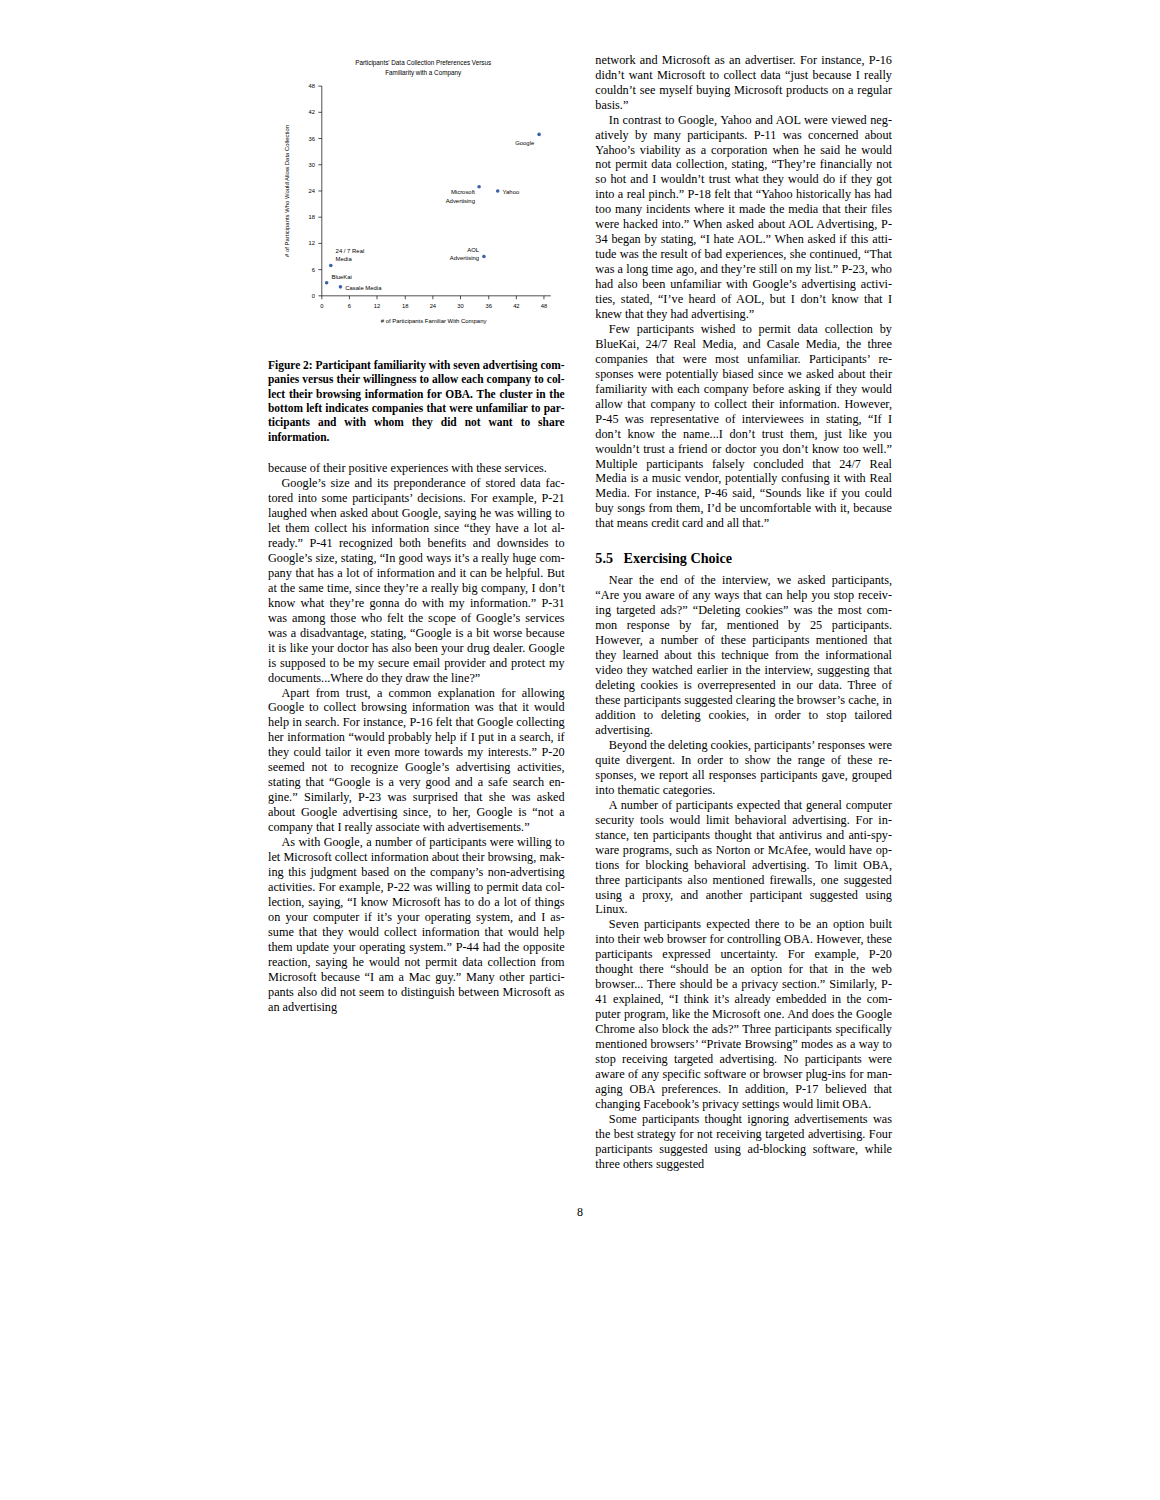Participants' Data Collection Preferences Versus Familiarity with a Company 0 6 12 18 24 30 36 42 48 0 6 12 18 24 30 36 42 48 # of Participants Who Would Allow Data Collection # of Participants Familiar With Company Google Microsoft Advertising Yahoo AOL Advertising 24 / 7 Real Media BlueKai Casale Media
Figure 2: Participant familiarity with seven advertising companies versus their willingness to allow each company to collect their browsing information for OBA. The cluster in the bottom left indicates companies that were unfamiliar to participants and with whom they did not want to share information.
because of their positive experiences with these services.
Google’s size and its preponderance of stored data factored into some participants’ decisions. For example, P-21 laughed when asked about Google, saying he was willing to let them collect his information since “they have a lot already.” P-41 recognized both benefits and downsides to Google’s size, stating, “In good ways it’s a really huge company that has a lot of information and it can be helpful. But at the same time, since they’re a really big company, I don’t know what they’re gonna do with my information.” P-31 was among those who felt the scope of Google’s services was a disadvantage, stating, “Google is a bit worse because it is like your doctor has also been your drug dealer. Google is supposed to be my secure email provider and protect my documents...Where do they draw the line?”
Apart from trust, a common explanation for allowing Google to collect browsing information was that it would help in search. For instance, P-16 felt that Google collecting her information “would probably help if I put in a search, if they could tailor it even more towards my interests.” P-20 seemed not to recognize Google’s advertising activities, stating that “Google is a very good and a safe search engine.” Similarly, P-23 was surprised that she was asked about Google advertising since, to her, Google is “not a company that I really associate with advertisements.”
As with Google, a number of participants were willing to let Microsoft collect information about their browsing, making this judgment based on the company’s non-advertising activities. For example, P-22 was willing to permit data collection, saying, “I know Microsoft has to do a lot of things on your computer if it’s your operating system, and I assume that they would collect information that would help them update your operating system.” P-44 had the opposite reaction, saying he would not permit data collection from Microsoft because “I am a Mac guy.” Many other participants also did not seem to distinguish between Microsoft as an advertising
network and Microsoft as an advertiser. For instance, P-16 didn’t want Microsoft to collect data “just because I really couldn’t see myself buying Microsoft products on a regular basis.”
In contrast to Google, Yahoo and AOL were viewed negatively by many participants. P-11 was concerned about Yahoo’s viability as a corporation when he said he would not permit data collection, stating, “They’re financially not so hot and I wouldn’t trust what they would do if they got into a real pinch.” P-18 felt that “Yahoo historically has had too many incidents where it made the media that their files were hacked into.” When asked about AOL Advertising, P-34 began by stating, “I hate AOL.” When asked if this attitude was the result of bad experiences, she continued, “That was a long time ago, and they’re still on my list.” P-23, who had also been unfamiliar with Google’s advertising activities, stated, “I’ve heard of AOL, but I don’t know that I knew that they had advertising.”
Few participants wished to permit data collection by BlueKai, 24/7 Real Media, and Casale Media, the three companies that were most unfamiliar. Participants’ responses were potentially biased since we asked about their familiarity with each company before asking if they would allow that company to collect their information. However, P-45 was representative of interviewees in stating, “If I don’t know the name...I don’t trust them, just like you wouldn’t trust a friend or doctor you don’t know too well.” Multiple participants falsely concluded that 24/7 Real Media is a music vendor, potentially confusing it with Real Media. For instance, P-46 said, “Sounds like if you could buy songs from them, I’d be uncomfortable with it, because that means credit card and all that.”
5.5 Exercising Choice
Near the end of the interview, we asked participants, “Are you aware of any ways that can help you stop receiving targeted ads?” “Deleting cookies” was the most common response by far, mentioned by 25 participants. However, a number of these participants mentioned that they learned about this technique from the informational video they watched earlier in the interview, suggesting that deleting cookies is overrepresented in our data. Three of these participants suggested clearing the browser’s cache, in addition to deleting cookies, in order to stop tailored advertising.
Beyond the deleting cookies, participants’ responses were quite divergent. In order to show the range of these responses, we report all responses participants gave, grouped into thematic categories.
A number of participants expected that general computer security tools would limit behavioral advertising. For instance, ten participants thought that antivirus and anti-spyware programs, such as Norton or McAfee, would have options for blocking behavioral advertising. To limit OBA, three participants also mentioned firewalls, one suggested using a proxy, and another participant suggested using Linux.
Seven participants expected there to be an option built into their web browser for controlling OBA. However, these participants expressed uncertainty. For example, P-20 thought there “should be an option for that in the web browser... There should be a privacy section.” Similarly, P-41 explained, “I think it’s already embedded in the computer program, like the Microsoft one. And does the Google Chrome also block the ads?” Three participants specifically mentioned browsers’ “Private Browsing” modes as a way to stop receiving targeted advertising. No participants were aware of any specific software or browser plug-ins for managing OBA preferences. In addition, P-17 believed that changing Facebook’s privacy settings would limit OBA.
Some participants thought ignoring advertisements was the best strategy for not receiving targeted advertising. Four participants suggested using ad-blocking software, while three others suggested
8